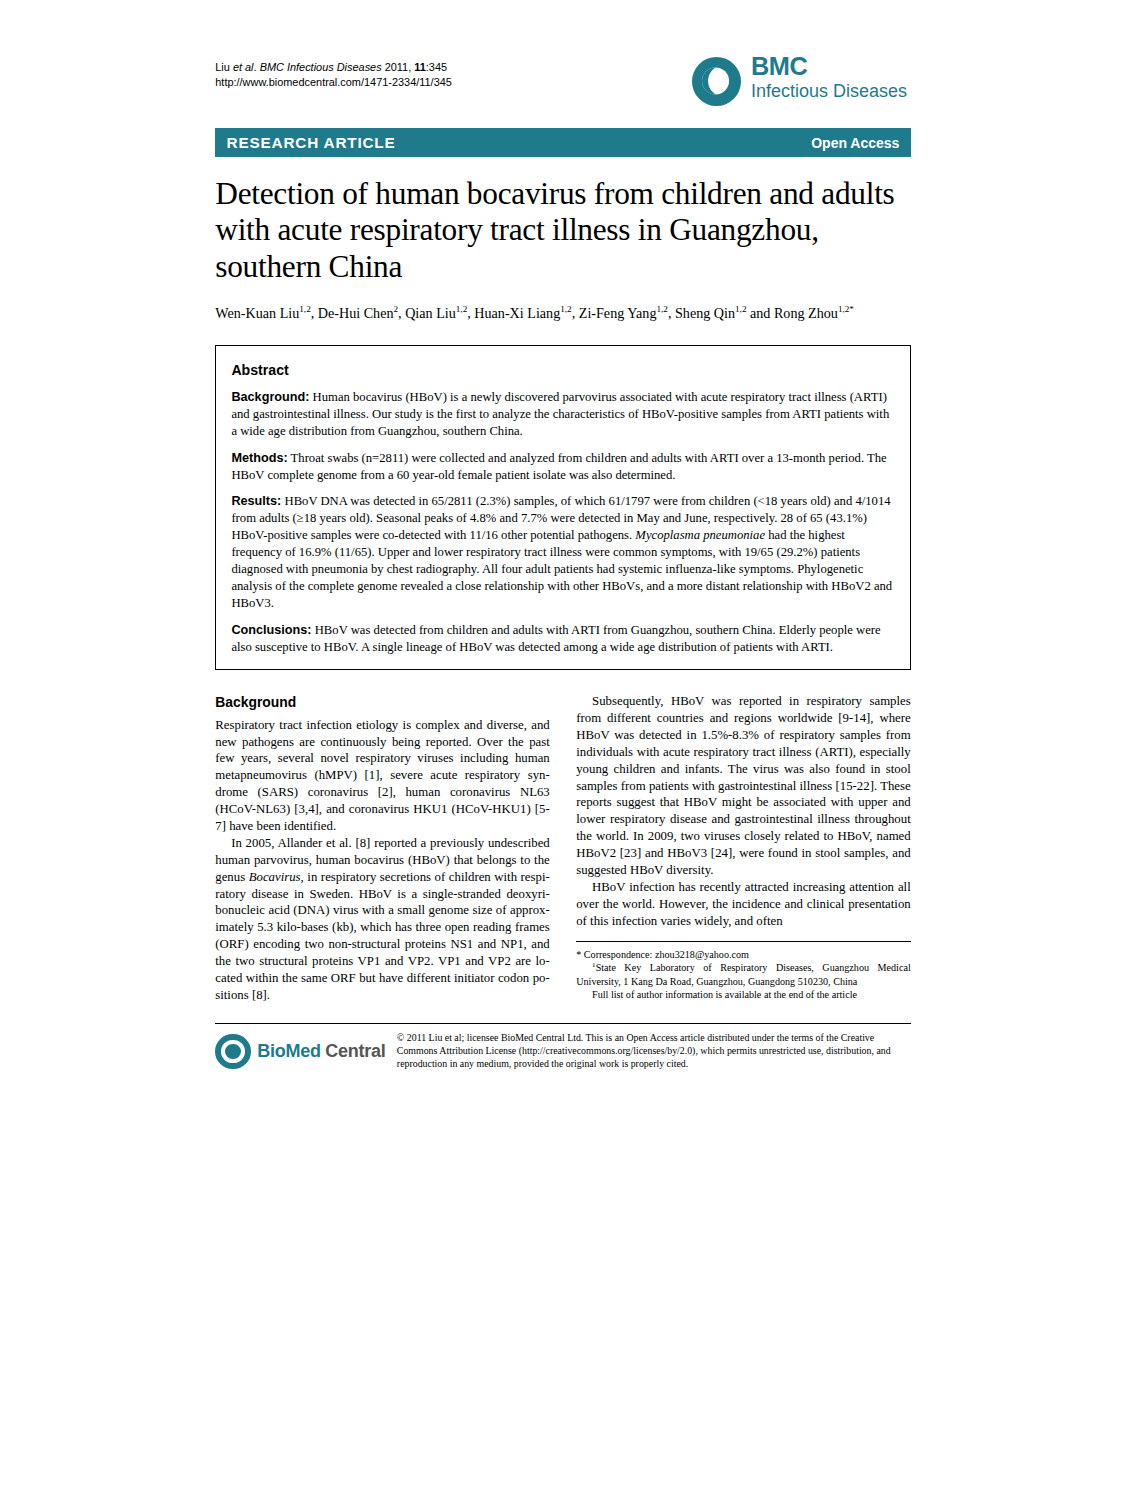Liu et al. BMC Infectious Diseases 2011, 11:345
http://www.biomedcentral.com/1471-2334/11/345
BMC
Infectious Diseases
RESEARCH ARTICLE
Open Access
Detection of human bocavirus from children and adults with acute respiratory tract illness in Guangzhou, southern China
Wen-Kuan Liu1,2, De-Hui Chen2, Qian Liu1,2, Huan-Xi Liang1,2, Zi-Feng Yang1,2, Sheng Qin1,2 and Rong Zhou1,2*
Abstract
Background: Human bocavirus (HBoV) is a newly discovered parvovirus associated with acute respiratory tract illness (ARTI) and gastrointestinal illness. Our study is the first to analyze the characteristics of HBoV-positive samples from ARTI patients with a wide age distribution from Guangzhou, southern China.
Methods: Throat swabs (n=2811) were collected and analyzed from children and adults with ARTI over a 13-month period. The HBoV complete genome from a 60 year-old female patient isolate was also determined.
Results: HBoV DNA was detected in 65/2811 (2.3%) samples, of which 61/1797 were from children (<18 years old) and 4/1014 from adults (≥18 years old). Seasonal peaks of 4.8% and 7.7% were detected in May and June, respectively. 28 of 65 (43.1%) HBoV-positive samples were co-detected with 11/16 other potential pathogens. Mycoplasma pneumoniae had the highest frequency of 16.9% (11/65). Upper and lower respiratory tract illness were common symptoms, with 19/65 (29.2%) patients diagnosed with pneumonia by chest radiography. All four adult patients had systemic influenza-like symptoms. Phylogenetic analysis of the complete genome revealed a close relationship with other HBoVs, and a more distant relationship with HBoV2 and HBoV3.
Conclusions: HBoV was detected from children and adults with ARTI from Guangzhou, southern China. Elderly people were also susceptive to HBoV. A single lineage of HBoV was detected among a wide age distribution of patients with ARTI.
Background
Respiratory tract infection etiology is complex and diverse, and new pathogens are continuously being reported. Over the past few years, several novel respiratory viruses including human metapneumovirus (hMPV) [1], severe acute respiratory syndrome (SARS) coronavirus [2], human coronavirus NL63 (HCoV-NL63) [3,4], and coronavirus HKU1 (HCoV-HKU1) [5-7] have been identified.
In 2005, Allander et al. [8] reported a previously undescribed human parvovirus, human bocavirus (HBoV) that belongs to the genus Bocavirus, in respiratory secretions of children with respiratory disease in Sweden. HBoV is a single-stranded deoxyribonucleic acid (DNA) virus with a small genome size of approximately 5.3 kilo-bases (kb), which has three open reading frames (ORF) encoding two non-structural proteins NS1 and NP1, and the two structural proteins VP1 and VP2. VP1 and VP2 are located within the same ORF but have different initiator codon positions [8].
Subsequently, HBoV was reported in respiratory samples from different countries and regions worldwide [9-14], where HBoV was detected in 1.5%-8.3% of respiratory samples from individuals with acute respiratory tract illness (ARTI), especially young children and infants. The virus was also found in stool samples from patients with gastrointestinal illness [15-22]. These reports suggest that HBoV might be associated with upper and lower respiratory disease and gastrointestinal illness throughout the world. In 2009, two viruses closely related to HBoV, named HBoV2 [23] and HBoV3 [24], were found in stool samples, and suggested HBoV diversity.
HBoV infection has recently attracted increasing attention all over the world. However, the incidence and clinical presentation of this infection varies widely, and often
* Correspondence: zhou3218@yahoo.com
1State Key Laboratory of Respiratory Diseases, Guangzhou Medical University, 1 Kang Da Road, Guangzhou, Guangdong 510230, China
Full list of author information is available at the end of the article
BioMed Central
© 2011 Liu et al; licensee BioMed Central Ltd. This is an Open Access article distributed under the terms of the Creative Commons Attribution License (http://creativecommons.org/licenses/by/2.0), which permits unrestricted use, distribution, and reproduction in any medium, provided the original work is properly cited.